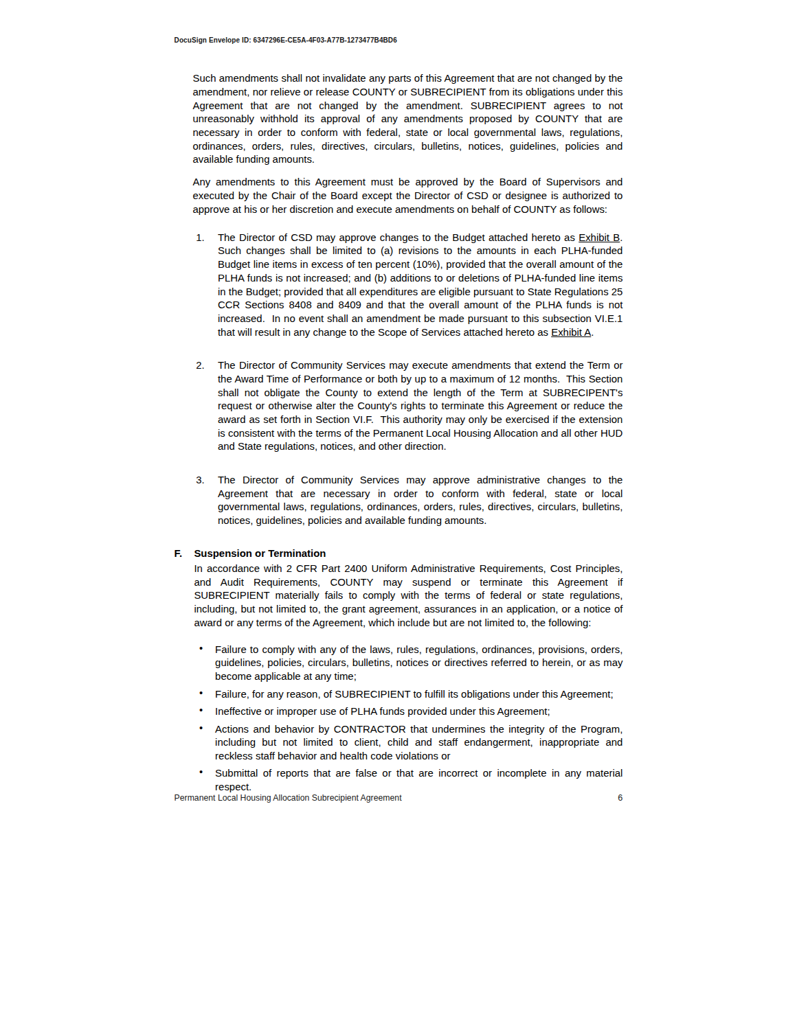DocuSign Envelope ID: 6347296E-CE5A-4F03-A77B-1273477B4BD6
Such amendments shall not invalidate any parts of this Agreement that are not changed by the amendment, nor relieve or release COUNTY or SUBRECIPIENT from its obligations under this Agreement that are not changed by the amendment. SUBRECIPIENT agrees to not unreasonably withhold its approval of any amendments proposed by COUNTY that are necessary in order to conform with federal, state or local governmental laws, regulations, ordinances, orders, rules, directives, circulars, bulletins, notices, guidelines, policies and available funding amounts.
Any amendments to this Agreement must be approved by the Board of Supervisors and executed by the Chair of the Board except the Director of CSD or designee is authorized to approve at his or her discretion and execute amendments on behalf of COUNTY as follows:
The Director of CSD may approve changes to the Budget attached hereto as Exhibit B. Such changes shall be limited to (a) revisions to the amounts in each PLHA-funded Budget line items in excess of ten percent (10%), provided that the overall amount of the PLHA funds is not increased; and (b) additions to or deletions of PLHA-funded line items in the Budget; provided that all expenditures are eligible pursuant to State Regulations 25 CCR Sections 8408 and 8409 and that the overall amount of the PLHA funds is not increased. In no event shall an amendment be made pursuant to this subsection VI.E.1 that will result in any change to the Scope of Services attached hereto as Exhibit A.
The Director of Community Services may execute amendments that extend the Term or the Award Time of Performance or both by up to a maximum of 12 months. This Section shall not obligate the County to extend the length of the Term at SUBRECIPENT's request or otherwise alter the County's rights to terminate this Agreement or reduce the award as set forth in Section VI.F. This authority may only be exercised if the extension is consistent with the terms of the Permanent Local Housing Allocation and all other HUD and State regulations, notices, and other direction.
The Director of Community Services may approve administrative changes to the Agreement that are necessary in order to conform with federal, state or local governmental laws, regulations, ordinances, orders, rules, directives, circulars, bulletins, notices, guidelines, policies and available funding amounts.
F. Suspension or Termination
In accordance with 2 CFR Part 2400 Uniform Administrative Requirements, Cost Principles, and Audit Requirements, COUNTY may suspend or terminate this Agreement if SUBRECIPIENT materially fails to comply with the terms of federal or state regulations, including, but not limited to, the grant agreement, assurances in an application, or a notice of award or any terms of the Agreement, which include but are not limited to, the following:
Failure to comply with any of the laws, rules, regulations, ordinances, provisions, orders, guidelines, policies, circulars, bulletins, notices or directives referred to herein, or as may become applicable at any time;
Failure, for any reason, of SUBRECIPIENT to fulfill its obligations under this Agreement;
Ineffective or improper use of PLHA funds provided under this Agreement;
Actions and behavior by CONTRACTOR that undermines the integrity of the Program, including but not limited to client, child and staff endangerment, inappropriate and reckless staff behavior and health code violations or
Submittal of reports that are false or that are incorrect or incomplete in any material respect.
Permanent Local Housing Allocation Subrecipient Agreement 6